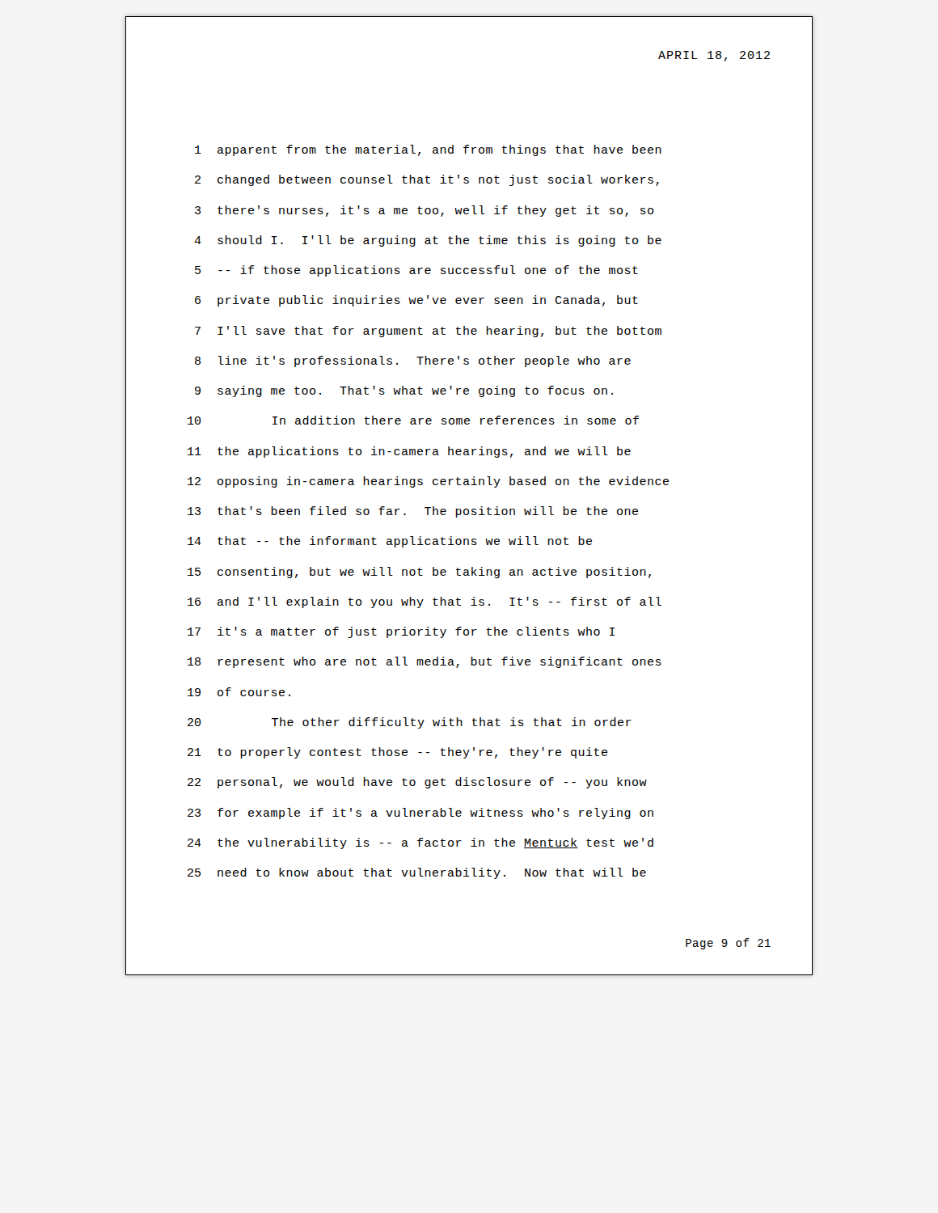APRIL 18, 2012
| 1 | apparent from the material, and from things that have been |
| 2 | changed between counsel that it's not just social workers, |
| 3 | there's nurses, it's a me too, well if they get it so, so |
| 4 | should I. I'll be arguing at the time this is going to be |
| 5 | -- if those applications are successful one of the most |
| 6 | private public inquiries we've ever seen in Canada, but |
| 7 | I'll save that for argument at the hearing, but the bottom |
| 8 | line it's professionals. There's other people who are |
| 9 | saying me too. That's what we're going to focus on. |
| 10 | In addition there are some references in some of |
| 11 | the applications to in-camera hearings, and we will be |
| 12 | opposing in-camera hearings certainly based on the evidence |
| 13 | that's been filed so far. The position will be the one |
| 14 | that -- the informant applications we will not be |
| 15 | consenting, but we will not be taking an active position, |
| 16 | and I'll explain to you why that is. It's -- first of all |
| 17 | it's a matter of just priority for the clients who I |
| 18 | represent who are not all media, but five significant ones |
| 19 | of course. |
| 20 | The other difficulty with that is that in order |
| 21 | to properly contest those -- they're, they're quite |
| 22 | personal, we would have to get disclosure of -- you know |
| 23 | for example if it's a vulnerable witness who's relying on |
| 24 | the vulnerability is -- a factor in the Mentuck test we'd |
| 25 | need to know about that vulnerability. Now that will be |
Page 9 of 21